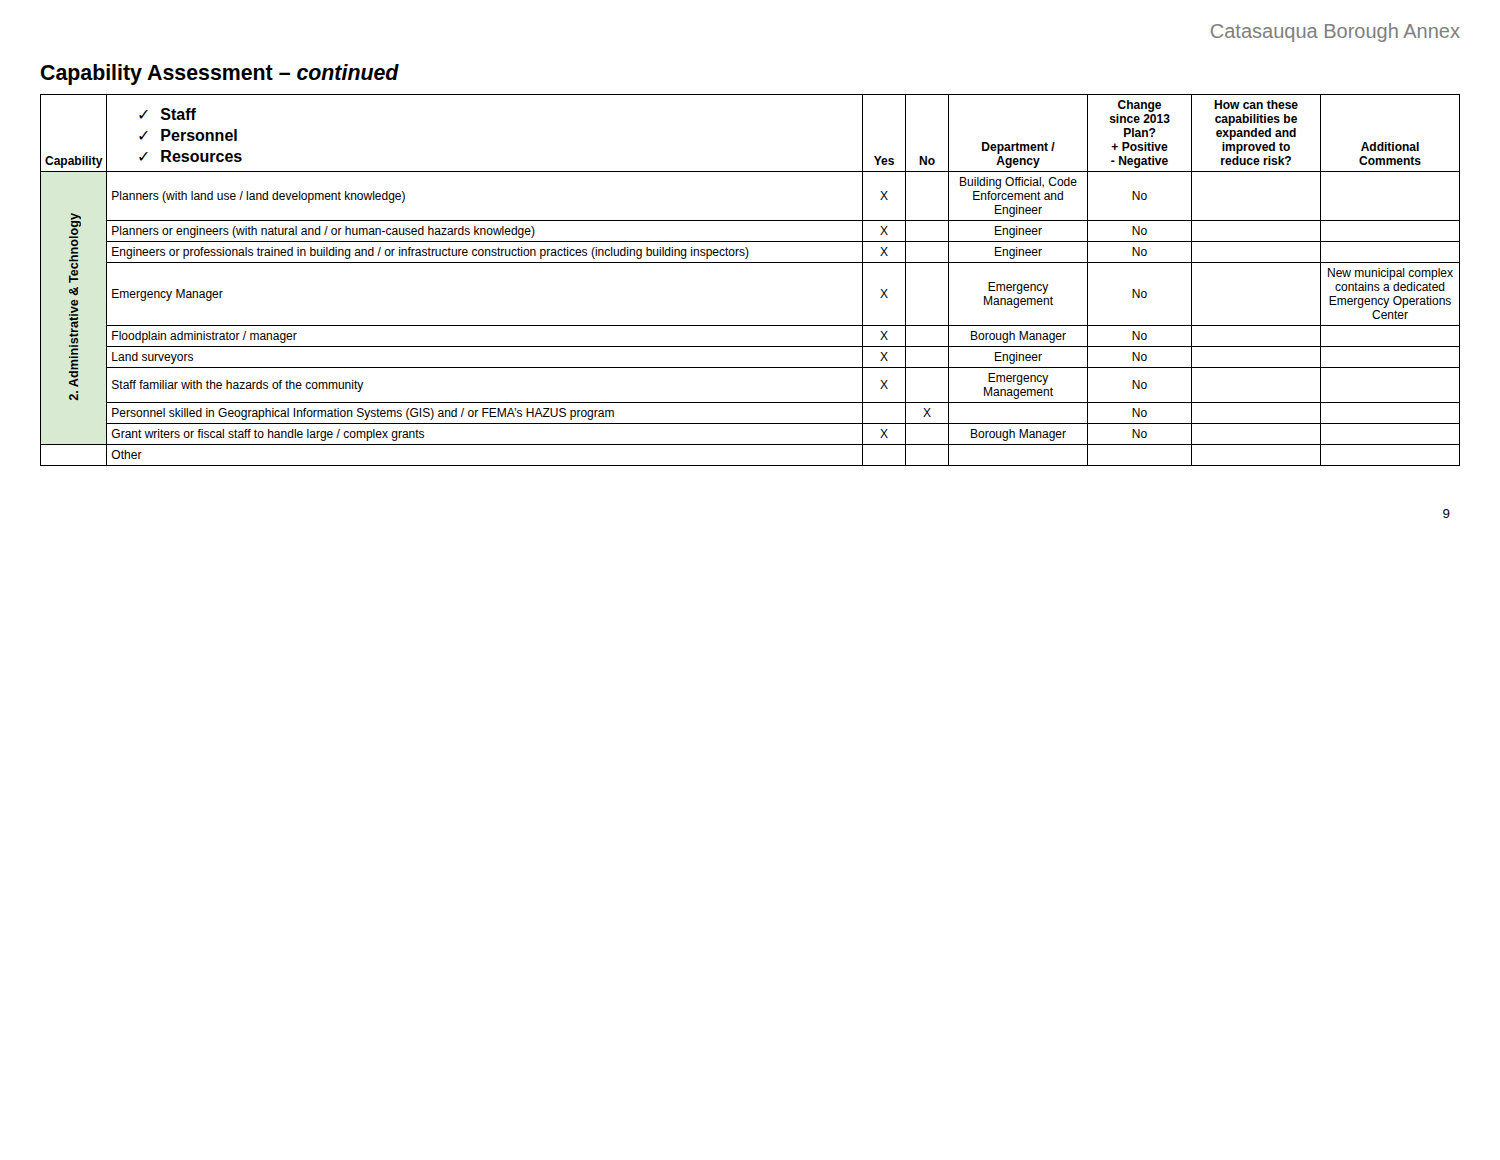Catasauqua Borough Annex
Capability Assessment – continued
| Capability | Staff Personnel Resources | Yes | No | Department / Agency | Change since 2013 Plan? + Positive - Negative | How can these capabilities be expanded and improved to reduce risk? | Additional Comments |
| --- | --- | --- | --- | --- | --- | --- | --- |
| 2. Administrative & Technology | Planners (with land use / land development knowledge) | X | | Building Official, Code Enforcement and Engineer | No | | |
| Planners or engineers (with natural and / or human-caused hazards knowledge) | X | | Engineer | No | | |
| Engineers or professionals trained in building and / or infrastructure construction practices (including building inspectors) | X | | Engineer | No | | |
| Emergency Manager | X | | Emergency Management | No | | New municipal complex contains a dedicated Emergency Operations Center |
| Floodplain administrator / manager | X | | Borough Manager | No | | |
| Land surveyors | X | | Engineer | No | | |
| Staff familiar with the hazards of the community | X | | Emergency Management | No | | |
| Personnel skilled in Geographical Information Systems (GIS) and / or FEMA’s HAZUS program | | X | | No | | |
| Grant writers or fiscal staff to handle large / complex grants | X | | Borough Manager | No | | |
| | Other | | | | | | |
9